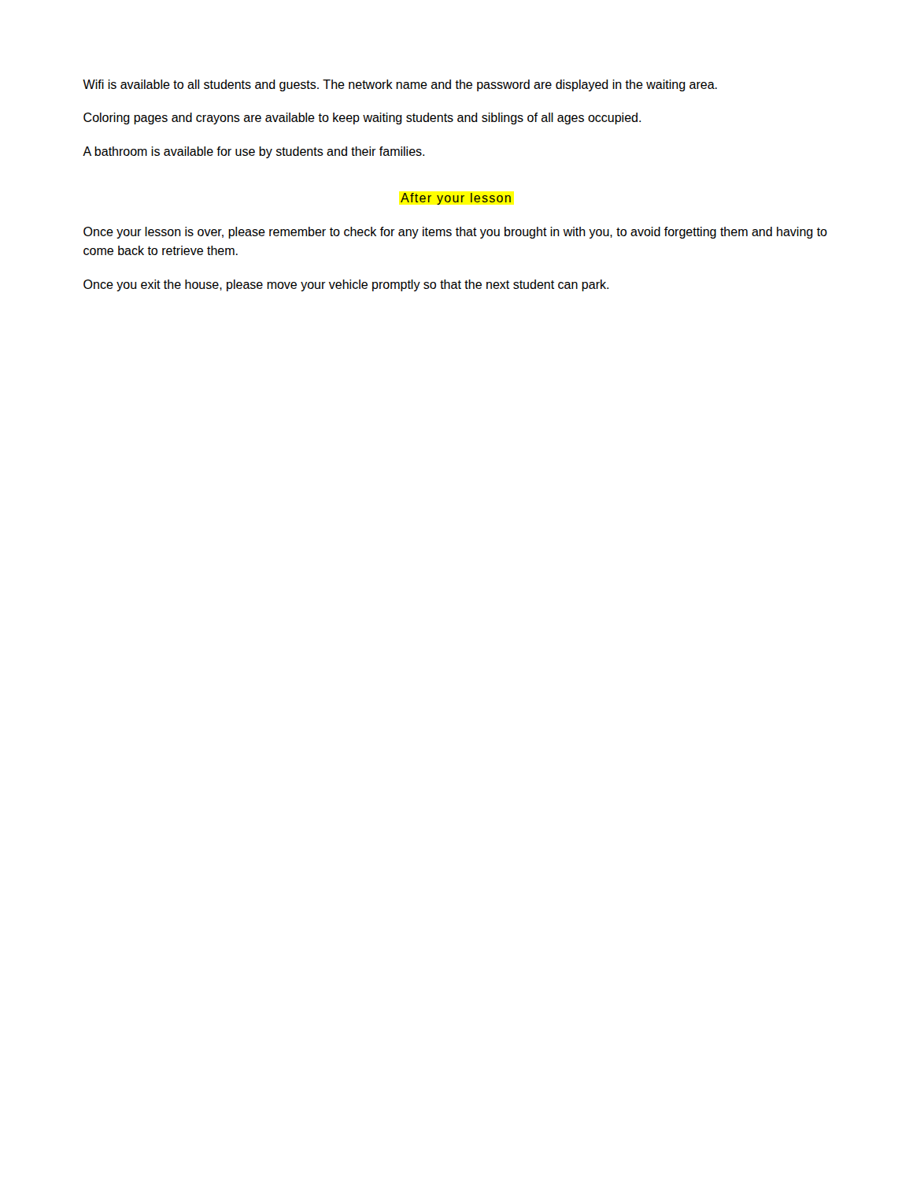Wifi is available to all students and guests. The network name and the password are displayed in the waiting area.
Coloring pages and crayons are available to keep waiting students and siblings of all ages occupied.
A bathroom is available for use by students and their families.
After your lesson
Once your lesson is over, please remember to check for any items that you brought in with you, to avoid forgetting them and having to come back to retrieve them.
Once you exit the house, please move your vehicle promptly so that the next student can park.